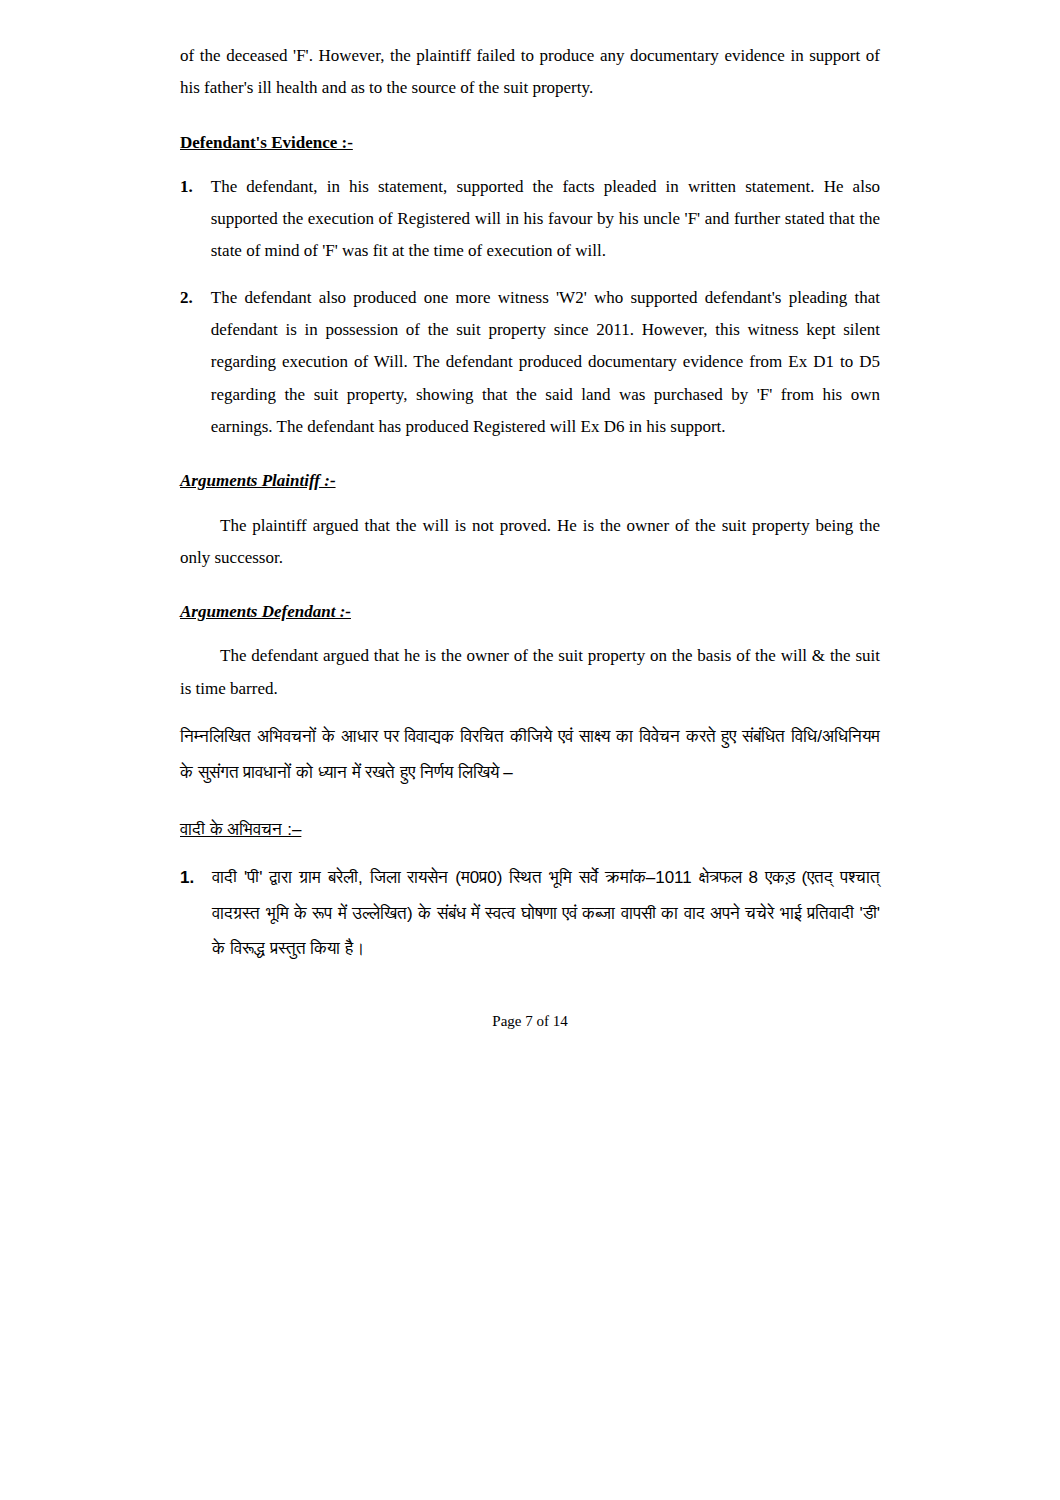of the deceased 'F'. However, the plaintiff failed to produce any documentary evidence in support of his father's ill health and as to the source of the suit property.
Defendant's Evidence :-
1. The defendant, in his statement, supported the facts pleaded in written statement. He also supported the execution of Registered will in his favour by his uncle 'F' and further stated that the state of mind of 'F' was fit at the time of execution of will.
2. The defendant also produced one more witness 'W2' who supported defendant's pleading that defendant is in possession of the suit property since 2011. However, this witness kept silent regarding execution of Will. The defendant produced documentary evidence from Ex D1 to D5 regarding the suit property, showing that the said land was purchased by 'F' from his own earnings. The defendant has produced Registered will Ex D6 in his support.
Arguments Plaintiff :-
The plaintiff argued that the will is not proved. He is the owner of the suit property being the only successor.
Arguments Defendant :-
The defendant argued that he is the owner of the suit property on the basis of the will & the suit is time barred.
निम्नलिखित अभिवचनों के आधार पर विवाद्यक विरचित कीजिये एवं साक्ष्य का विवेचन करते हुए संबंधित विधि/अधिनियम के सुसंगत प्रावधानों को ध्यान में रखते हुए निर्णय लिखिये –
वादी के अभिवचन :–
1. वादी 'पी' द्वारा ग्राम बरेली, जिला रायसेन (म0प्र0) स्थित भूमि सर्वे क्रमांक–1011 क्षेत्रफल 8 एकड़ (एतद् पश्चात् वादग्रस्त भूमि के रूप में उल्लेखित) के संबंध में स्वत्व घोषणा एवं कब्जा वापसी का वाद अपने चचेरे भाई प्रतिवादी 'डी' के विरूद्ध प्रस्तुत किया है।
Page 7 of 14